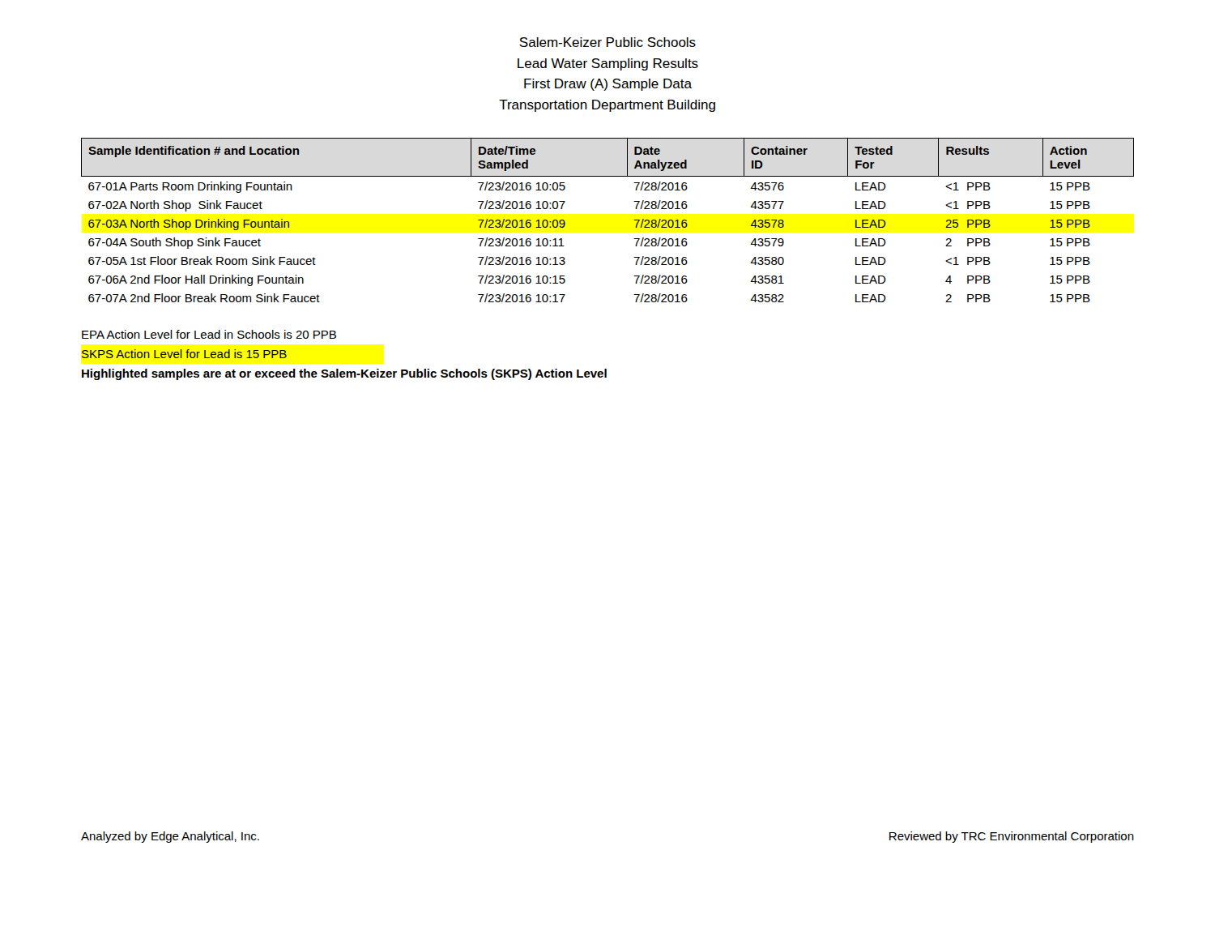Salem-Keizer Public Schools
Lead Water Sampling Results
First Draw (A) Sample Data
Transportation Department Building
| Sample Identification # and Location | Date/Time Sampled | Date Analyzed | Container ID | Tested For | Results | Action Level |
| --- | --- | --- | --- | --- | --- | --- |
| 67-01A Parts Room Drinking Fountain | 7/23/2016 10:05 | 7/28/2016 | 43576 | LEAD | <1 PPB | 15 PPB |
| 67-02A North Shop Sink Faucet | 7/23/2016 10:07 | 7/28/2016 | 43577 | LEAD | <1 PPB | 15 PPB |
| 67-03A North Shop Drinking Fountain | 7/23/2016 10:09 | 7/28/2016 | 43578 | LEAD | 25 PPB | 15 PPB |
| 67-04A South Shop Sink Faucet | 7/23/2016 10:11 | 7/28/2016 | 43579 | LEAD | 2 PPB | 15 PPB |
| 67-05A 1st Floor Break Room Sink Faucet | 7/23/2016 10:13 | 7/28/2016 | 43580 | LEAD | <1 PPB | 15 PPB |
| 67-06A 2nd Floor Hall Drinking Fountain | 7/23/2016 10:15 | 7/28/2016 | 43581 | LEAD | 4 PPB | 15 PPB |
| 67-07A 2nd Floor Break Room Sink Faucet | 7/23/2016 10:17 | 7/28/2016 | 43582 | LEAD | 2 PPB | 15 PPB |
EPA Action Level for Lead in Schools is 20 PPB
SKPS Action Level for Lead is 15 PPB
Highlighted samples are at or exceed the Salem-Keizer Public Schools (SKPS) Action Level
Analyzed by Edge Analytical, Inc.
Reviewed by TRC Environmental Corporation